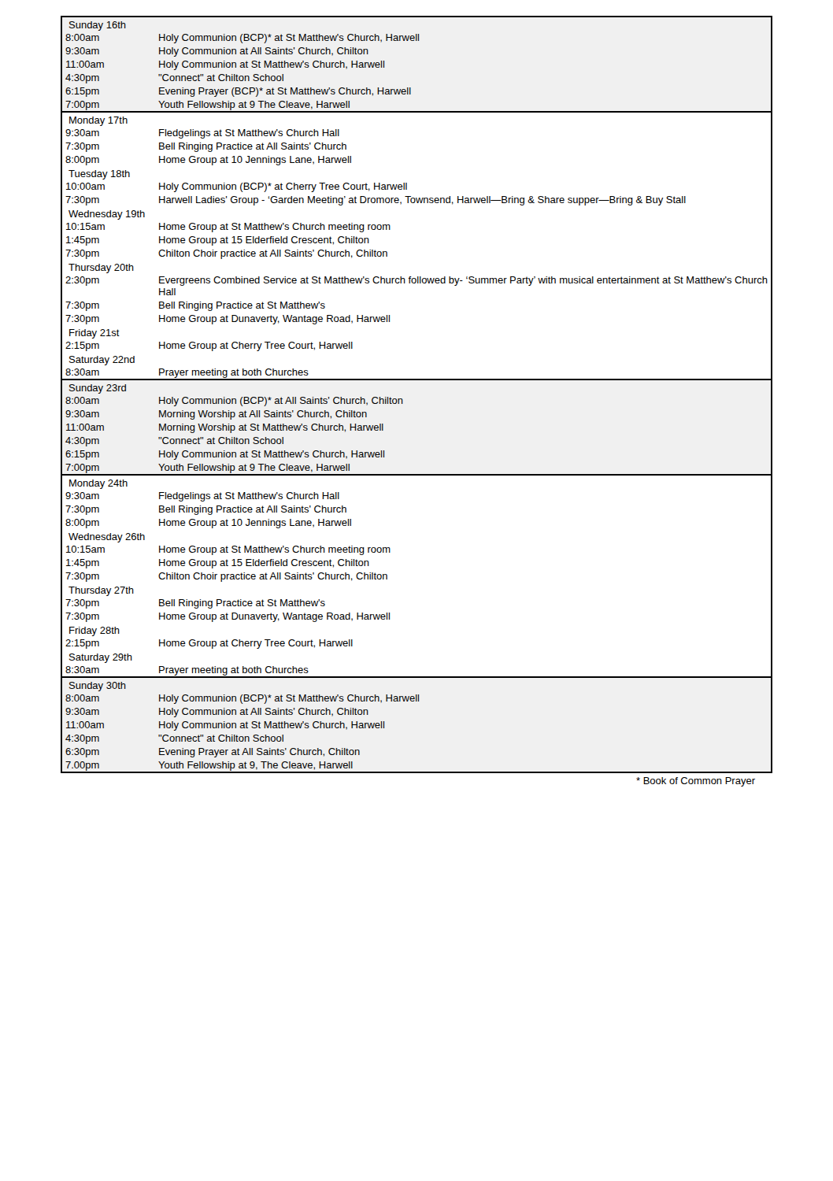Sunday 16th
| 8:00am | Holy Communion (BCP)* at St Matthew's Church, Harwell |
| 9:30am | Holy Communion at All Saints' Church, Chilton |
| 11:00am | Holy Communion at St Matthew's Church, Harwell |
| 4:30pm | "Connect" at Chilton School |
| 6:15pm | Evening Prayer (BCP)* at St Matthew's Church, Harwell |
| 7:00pm | Youth Fellowship at 9 The Cleave, Harwell |
Monday 17th
| 9:30am | Fledgelings at St Matthew's Church Hall |
| 7:30pm | Bell Ringing Practice at All Saints' Church |
| 8:00pm | Home Group at 10 Jennings Lane, Harwell |
Tuesday 18th
| 10:00am | Holy Communion (BCP)* at Cherry Tree Court, Harwell |
| 7:30pm | Harwell Ladies' Group - ‘Garden Meeting’ at Dromore, Townsend, Harwell—Bring & Share supper—Bring & Buy Stall |
Wednesday 19th
| 10:15am | Home Group at St Matthew's Church meeting room |
| 1:45pm | Home Group at 15 Elderfield Crescent, Chilton |
| 7:30pm | Chilton Choir practice at All Saints' Church, Chilton |
Thursday 20th
| 2:30pm | Evergreens Combined Service at St Matthew's Church followed by- ‘Summer Party’ with musical entertainment at St Matthew's Church Hall |
| 7:30pm | Bell Ringing Practice at St Matthew's |
| 7:30pm | Home Group at Dunaverty, Wantage Road, Harwell |
Friday 21st
| 2:15pm | Home Group at Cherry Tree Court, Harwell |
Saturday 22nd
| 8:30am | Prayer meeting at both Churches |
Sunday 23rd
| 8:00am | Holy Communion (BCP)* at All Saints' Church, Chilton |
| 9:30am | Morning Worship at All Saints' Church, Chilton |
| 11:00am | Morning Worship at St Matthew's Church, Harwell |
| 4:30pm | "Connect" at Chilton School |
| 6:15pm | Holy Communion at St Matthew's Church, Harwell |
| 7:00pm | Youth Fellowship at 9 The Cleave, Harwell |
Monday 24th
| 9:30am | Fledgelings at St Matthew's Church Hall |
| 7:30pm | Bell Ringing Practice at All Saints' Church |
| 8:00pm | Home Group at 10 Jennings Lane, Harwell |
Wednesday 26th
| 10:15am | Home Group at St Matthew's Church meeting room |
| 1:45pm | Home Group at 15 Elderfield Crescent, Chilton |
| 7:30pm | Chilton Choir practice at All Saints' Church, Chilton |
Thursday 27th
| 7:30pm | Bell Ringing Practice at St Matthew's |
| 7:30pm | Home Group at Dunaverty, Wantage Road, Harwell |
Friday 28th
| 2:15pm | Home Group at Cherry Tree Court, Harwell |
Saturday 29th
| 8:30am | Prayer meeting at both Churches |
Sunday 30th
| 8:00am | Holy Communion (BCP)* at St Matthew's Church, Harwell |
| 9:30am | Holy Communion at All Saints' Church, Chilton |
| 11:00am | Holy Communion at St Matthew's Church, Harwell |
| 4:30pm | "Connect" at Chilton School |
| 6:30pm | Evening Prayer at All Saints' Church, Chilton |
| 7.00pm | Youth Fellowship at 9, The Cleave, Harwell |
* Book of Common Prayer